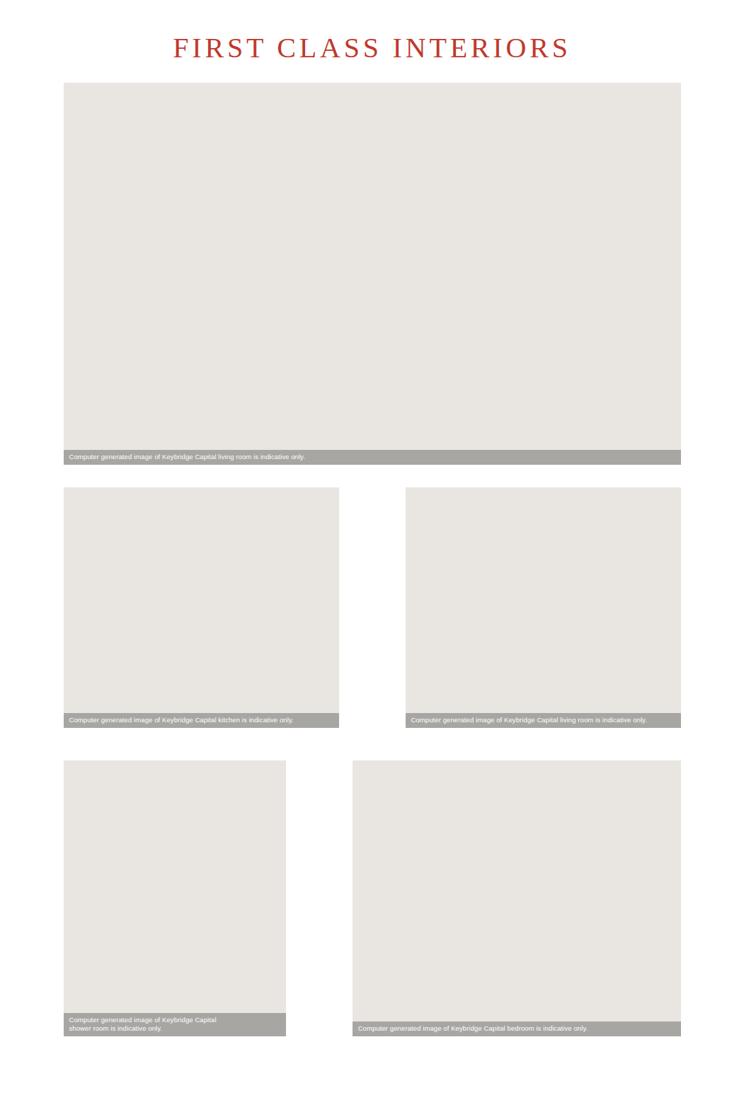First Class Interiors
Computer generated image of Keybridge Capital living room is indicative only.
Computer generated image of Keybridge Capital kitchen is indicative only.
Computer generated image of Keybridge Capital living room is indicative only.
Computer generated image of Keybridge Capital
shower room is indicative only.
Computer generated image of Keybridge Capital bedroom is indicative only.